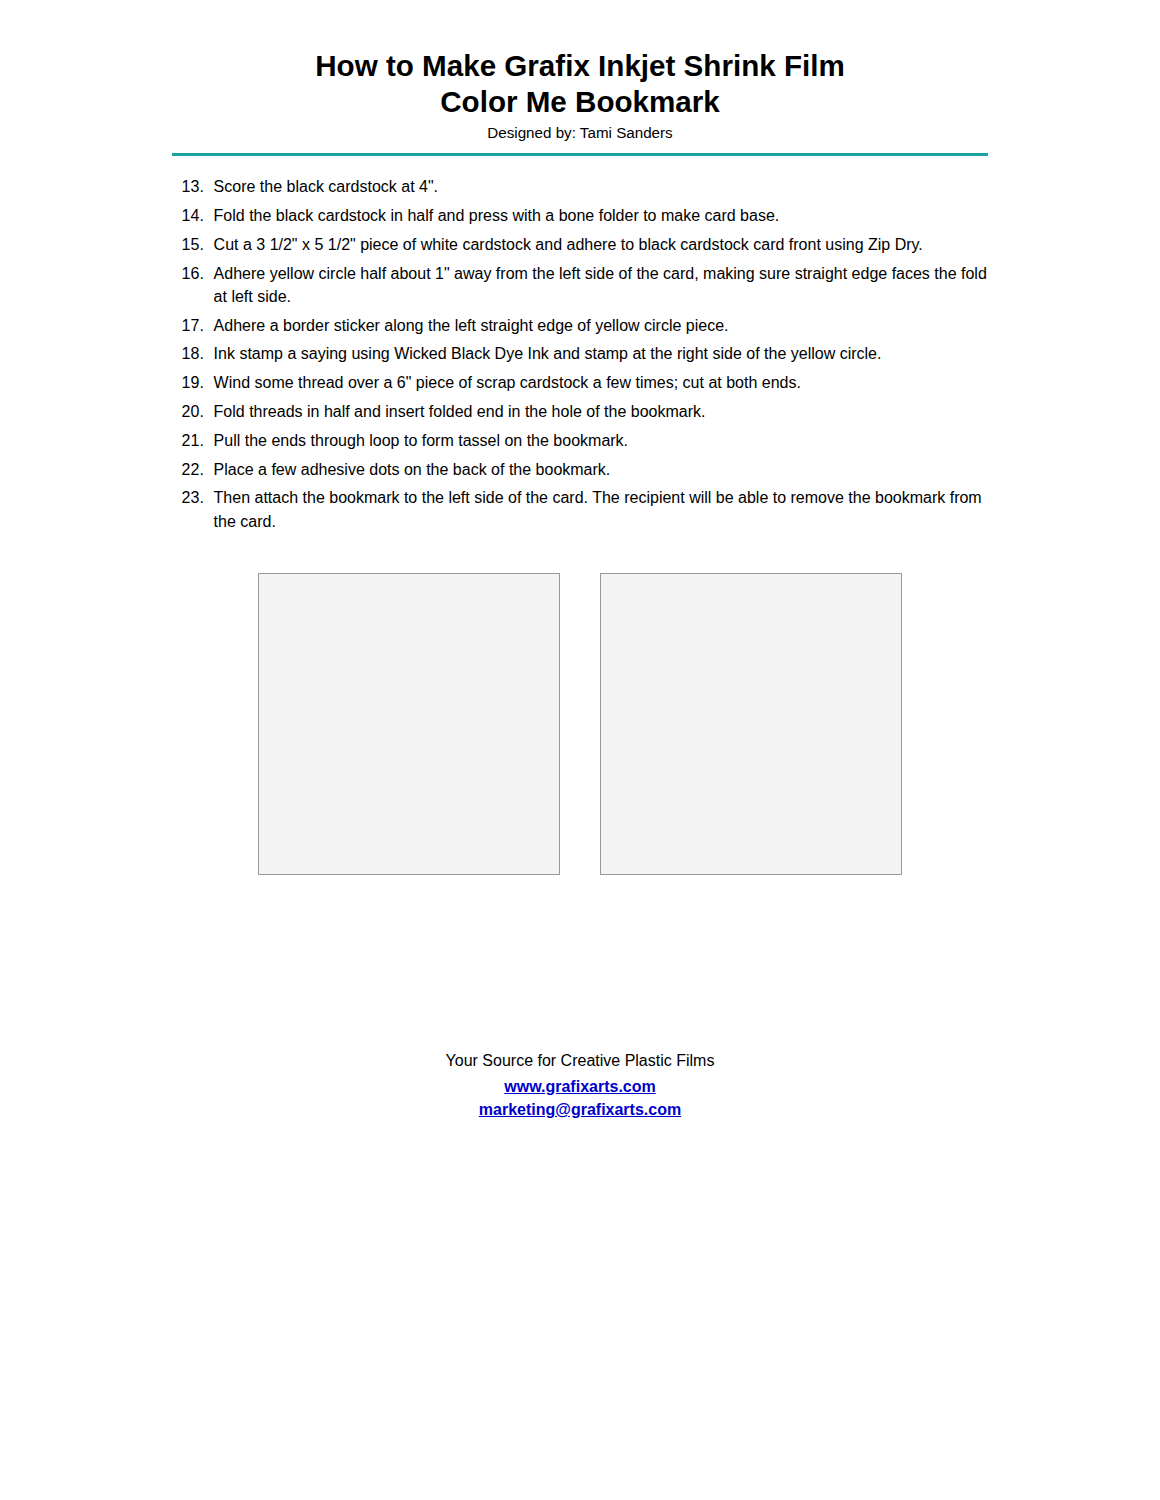How to Make Grafix Inkjet Shrink Film
Color Me Bookmark
Designed by: Tami Sanders
13. Score the black cardstock at 4".
14. Fold the black cardstock in half and press with a bone folder to make card base.
15. Cut a 3 1/2" x 5 1/2" piece of white cardstock and adhere to black cardstock card front using Zip Dry.
16. Adhere yellow circle half about 1" away from the left side of the card, making sure straight edge faces the fold at left side.
17. Adhere a border sticker along the left straight edge of yellow circle piece.
18. Ink stamp a saying using Wicked Black Dye Ink and stamp at the right side of the yellow circle.
19. Wind some thread over a 6" piece of scrap cardstock a few times; cut at both ends.
20. Fold threads in half and insert folded end in the hole of the bookmark.
21. Pull the ends through loop to form tassel on the bookmark.
22. Place a few adhesive dots on the back of the bookmark.
23. Then attach the bookmark to the left side of the card. The recipient will be able to remove the bookmark from the card.
Your Source for Creative Plastic Films
www.grafixarts.com marketing@grafixarts.com